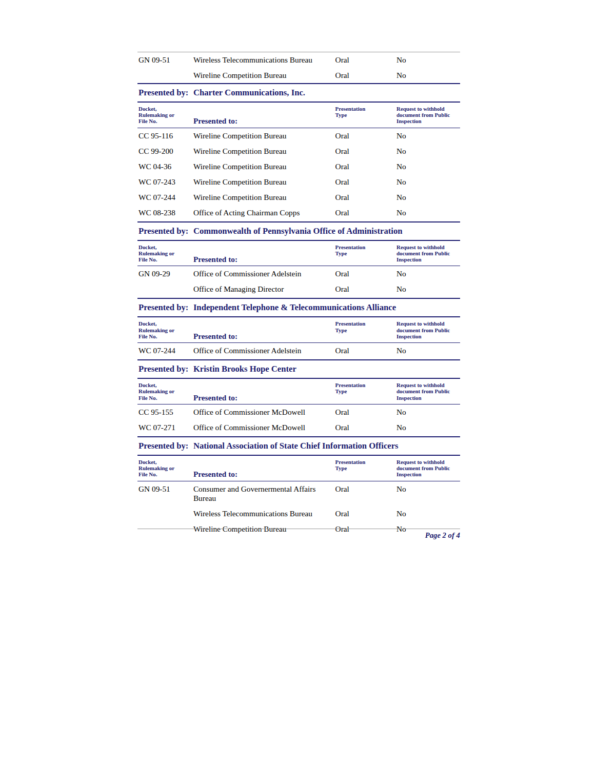| GN 09-51 | Wireless Telecommunications Bureau | Oral | No |
| | Wireline Competition Bureau | Oral | No |
| Presented by: | Charter Communications, Inc. |
| Docket, Rulemaking or File No. | Presented to: | Presentation Type | Request to withhold document from Public Inspection |
| CC 95-116 | Wireline Competition Bureau | Oral | No |
| CC 99-200 | Wireline Competition Bureau | Oral | No |
| WC 04-36 | Wireline Competition Bureau | Oral | No |
| WC 07-243 | Wireline Competition Bureau | Oral | No |
| WC 07-244 | Wireline Competition Bureau | Oral | No |
| WC 08-238 | Office of Acting Chairman Copps | Oral | No |
| Presented by: | Commonwealth of Pennsylvania Office of Administration |
| Docket, Rulemaking or File No. | Presented to: | Presentation Type | Request to withhold document from Public Inspection |
| GN 09-29 | Office of Commissioner Adelstein | Oral | No |
| | Office of Managing Director | Oral | No |
| Presented by: | Independent Telephone & Telecommunications Alliance |
| Docket, Rulemaking or File No. | Presented to: | Presentation Type | Request to withhold document from Public Inspection |
| WC 07-244 | Office of Commissioner Adelstein | Oral | No |
| Presented by: | Kristin Brooks Hope Center |
| Docket, Rulemaking or File No. | Presented to: | Presentation Type | Request to withhold document from Public Inspection |
| CC 95-155 | Office of Commissioner McDowell | Oral | No |
| WC 07-271 | Office of Commissioner McDowell | Oral | No |
| Presented by: | National Association of State Chief Information Officers |
| Docket, Rulemaking or File No. | Presented to: | Presentation Type | Request to withhold document from Public Inspection |
| GN 09-51 | Consumer and Governermental Affairs Bureau | Oral | No |
| | Wireless Telecommunications Bureau | Oral | No |
| | Wireline Competition Bureau | Oral | No |
Page 2 of 4